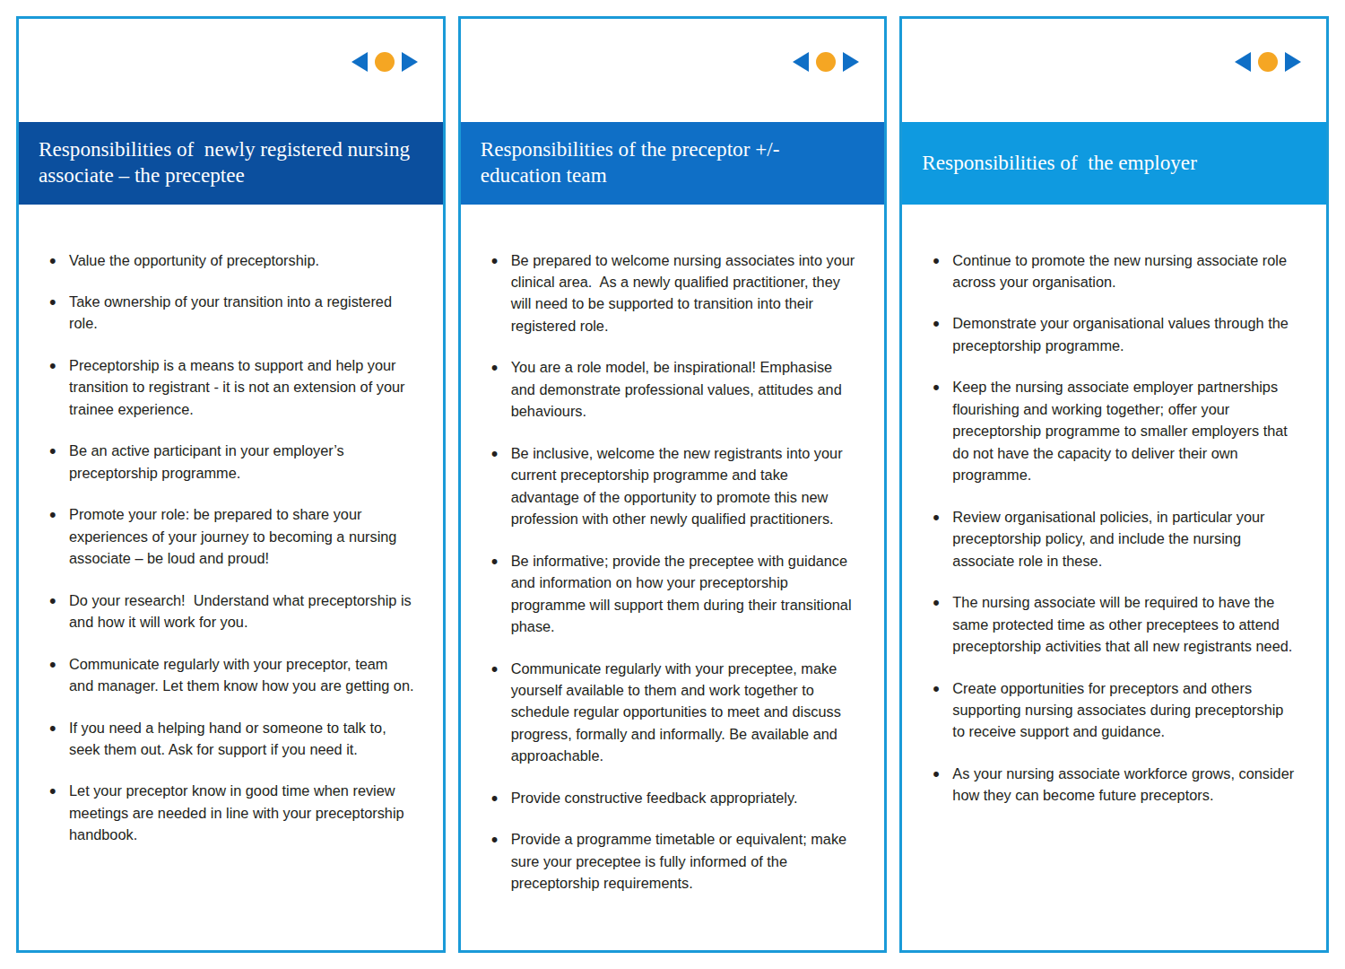Responsibilities of newly registered nursing associate – the preceptee
Value the opportunity of preceptorship.
Take ownership of your transition into a registered role.
Preceptorship is a means to support and help your transition to registrant - it is not an extension of your trainee experience.
Be an active participant in your employer’s preceptorship programme.
Promote your role: be prepared to share your experiences of your journey to becoming a nursing associate – be loud and proud!
Do your research! Understand what preceptorship is and how it will work for you.
Communicate regularly with your preceptor, team and manager. Let them know how you are getting on.
If you need a helping hand or someone to talk to, seek them out. Ask for support if you need it.
Let your preceptor know in good time when review meetings are needed in line with your preceptorship handbook.
Responsibilities of the preceptor +/- education team
Be prepared to welcome nursing associates into your clinical area. As a newly qualified practitioner, they will need to be supported to transition into their registered role.
You are a role model, be inspirational! Emphasise and demonstrate professional values, attitudes and behaviours.
Be inclusive, welcome the new registrants into your current preceptorship programme and take advantage of the opportunity to promote this new profession with other newly qualified practitioners.
Be informative; provide the preceptee with guidance and information on how your preceptorship programme will support them during their transitional phase.
Communicate regularly with your preceptee, make yourself available to them and work together to schedule regular opportunities to meet and discuss progress, formally and informally. Be available and approachable.
Provide constructive feedback appropriately.
Provide a programme timetable or equivalent; make sure your preceptee is fully informed of the preceptorship requirements.
Responsibilities of the employer
Continue to promote the new nursing associate role across your organisation.
Demonstrate your organisational values through the preceptorship programme.
Keep the nursing associate employer partnerships flourishing and working together; offer your preceptorship programme to smaller employers that do not have the capacity to deliver their own programme.
Review organisational policies, in particular your preceptorship policy, and include the nursing associate role in these.
The nursing associate will be required to have the same protected time as other preceptees to attend preceptorship activities that all new registrants need.
Create opportunities for preceptors and others supporting nursing associates during preceptorship to receive support and guidance.
As your nursing associate workforce grows, consider how they can become future preceptors.